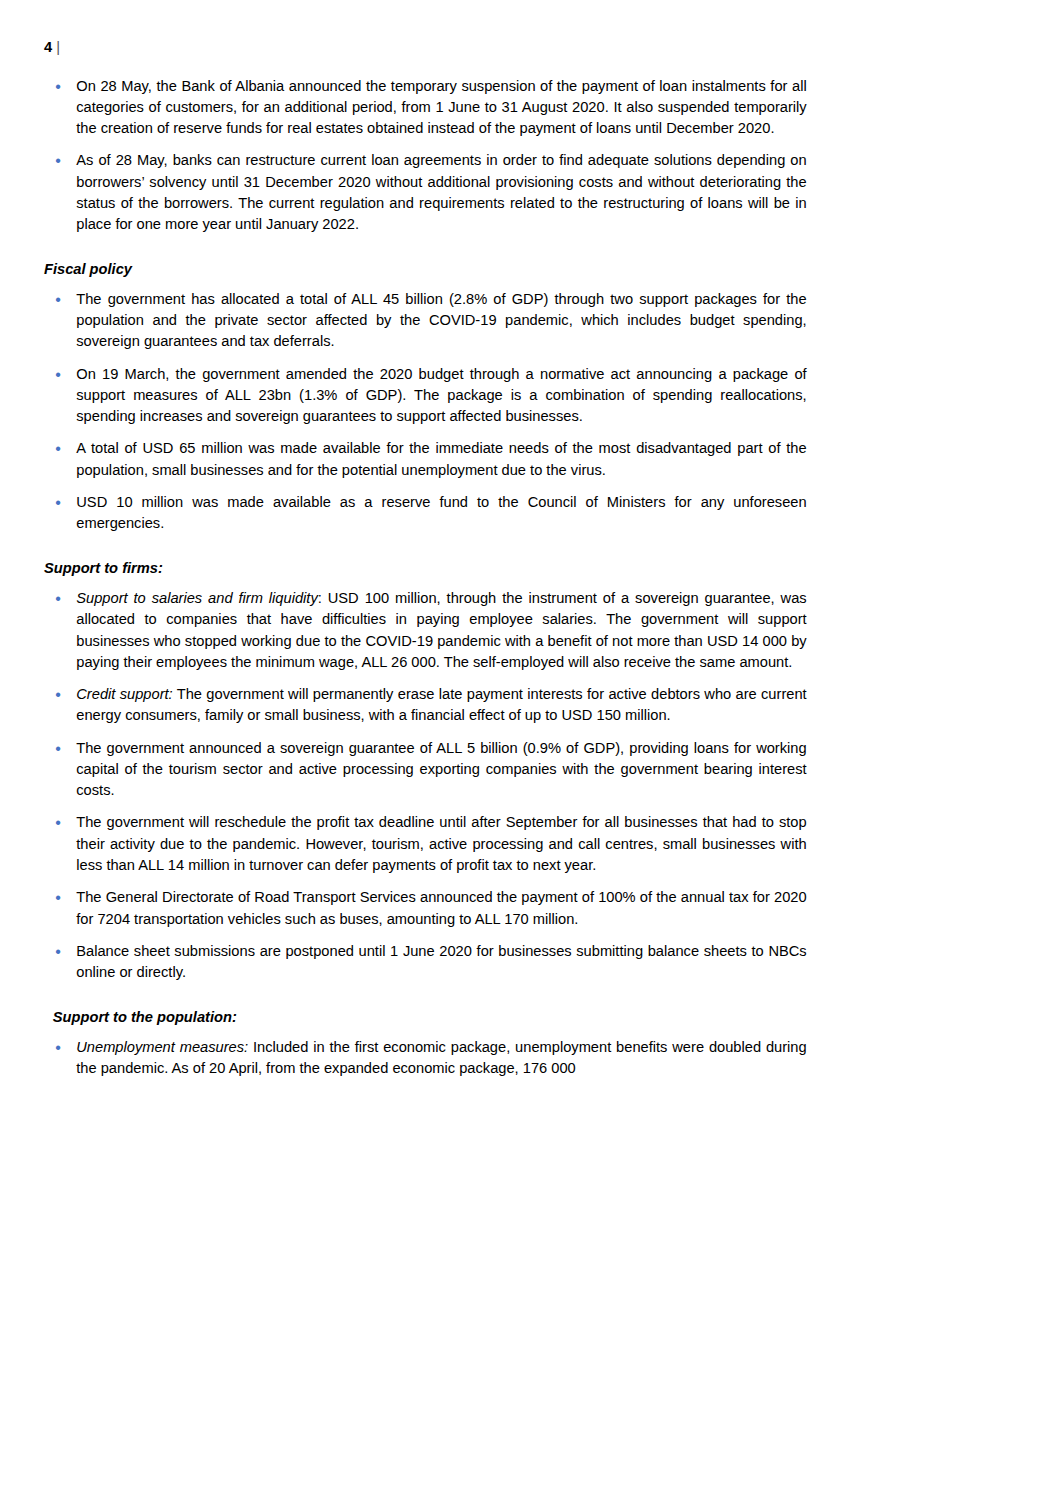4
On 28 May, the Bank of Albania announced the temporary suspension of the payment of loan instalments for all categories of customers, for an additional period, from 1 June to 31 August 2020. It also suspended temporarily the creation of reserve funds for real estates obtained instead of the payment of loans until December 2020.
As of 28 May, banks can restructure current loan agreements in order to find adequate solutions depending on borrowers’ solvency until 31 December 2020 without additional provisioning costs and without deteriorating the status of the borrowers. The current regulation and requirements related to the restructuring of loans will be in place for one more year until January 2022.
Fiscal policy
The government has allocated a total of ALL 45 billion (2.8% of GDP) through two support packages for the population and the private sector affected by the COVID-19 pandemic, which includes budget spending, sovereign guarantees and tax deferrals.
On 19 March, the government amended the 2020 budget through a normative act announcing a package of support measures of ALL 23bn (1.3% of GDP). The package is a combination of spending reallocations, spending increases and sovereign guarantees to support affected businesses.
A total of USD 65 million was made available for the immediate needs of the most disadvantaged part of the population, small businesses and for the potential unemployment due to the virus.
USD 10 million was made available as a reserve fund to the Council of Ministers for any unforeseen emergencies.
Support to firms:
Support to salaries and firm liquidity: USD 100 million, through the instrument of a sovereign guarantee, was allocated to companies that have difficulties in paying employee salaries. The government will support businesses who stopped working due to the COVID-19 pandemic with a benefit of not more than USD 14 000 by paying their employees the minimum wage, ALL 26 000. The self-employed will also receive the same amount.
Credit support: The government will permanently erase late payment interests for active debtors who are current energy consumers, family or small business, with a financial effect of up to USD 150 million.
The government announced a sovereign guarantee of ALL 5 billion (0.9% of GDP), providing loans for working capital of the tourism sector and active processing exporting companies with the government bearing interest costs.
The government will reschedule the profit tax deadline until after September for all businesses that had to stop their activity due to the pandemic. However, tourism, active processing and call centres, small businesses with less than ALL 14 million in turnover can defer payments of profit tax to next year.
The General Directorate of Road Transport Services announced the payment of 100% of the annual tax for 2020 for 7204 transportation vehicles such as buses, amounting to ALL 170 million.
Balance sheet submissions are postponed until 1 June 2020 for businesses submitting balance sheets to NBCs online or directly.
Support to the population:
Unemployment measures: Included in the first economic package, unemployment benefits were doubled during the pandemic. As of 20 April, from the expanded economic package, 176 000